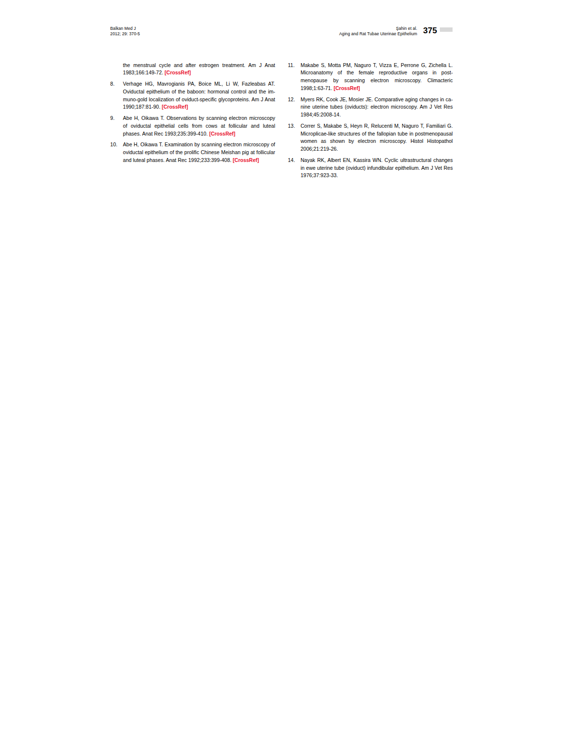Balkan Med J
2012; 29: 370-5
Şahin et al.
Aging and Rat Tubae Uterinae Epithelium
375
the menstrual cycle and after estrogen treatment. Am J Anat 1983;166:149-72. [CrossRef]
8. Verhage HG, Mavrogianis PA, Boice ML, Li W, Fazleabas AT. Oviductal epithelium of the baboon: hormonal control and the immuno-gold localization of oviduct-specific glycoproteins. Am J Anat 1990;187:81-90. [CrossRef]
9. Abe H, Oikawa T. Observations by scanning electron microscopy of oviductal epithelial cells from cows at follicular and luteal phases. Anat Rec 1993;235:399-410. [CrossRef]
10. Abe H, Oikawa T. Examination by scanning electron microscopy of oviductal epithelium of the prolific Chinese Meishan pig at follicular and luteal phases. Anat Rec 1992;233:399-408. [CrossRef]
11. Makabe S, Motta PM, Naguro T, Vizza E, Perrone G, Zichella L. Microanatomy of the female reproductive organs in postmenopause by scanning electron microscopy. Climacteric 1998;1:63-71. [CrossRef]
12. Myers RK, Cook JE, Mosier JE. Comparative aging changes in canine uterine tubes (oviducts): electron microscopy. Am J Vet Res 1984;45:2008-14.
13. Correr S, Makabe S, Heyn R, Relucenti M, Naguro T, Familiari G. Microplicae-like structures of the fallopian tube in postmenopausal women as shown by electron microscopy. Histol Histopathol 2006;21:219-26.
14. Nayak RK, Albert EN, Kassira WN. Cyclic ultrastructural changes in ewe uterine tube (oviduct) infundibular epithelium. Am J Vet Res 1976;37:923-33.